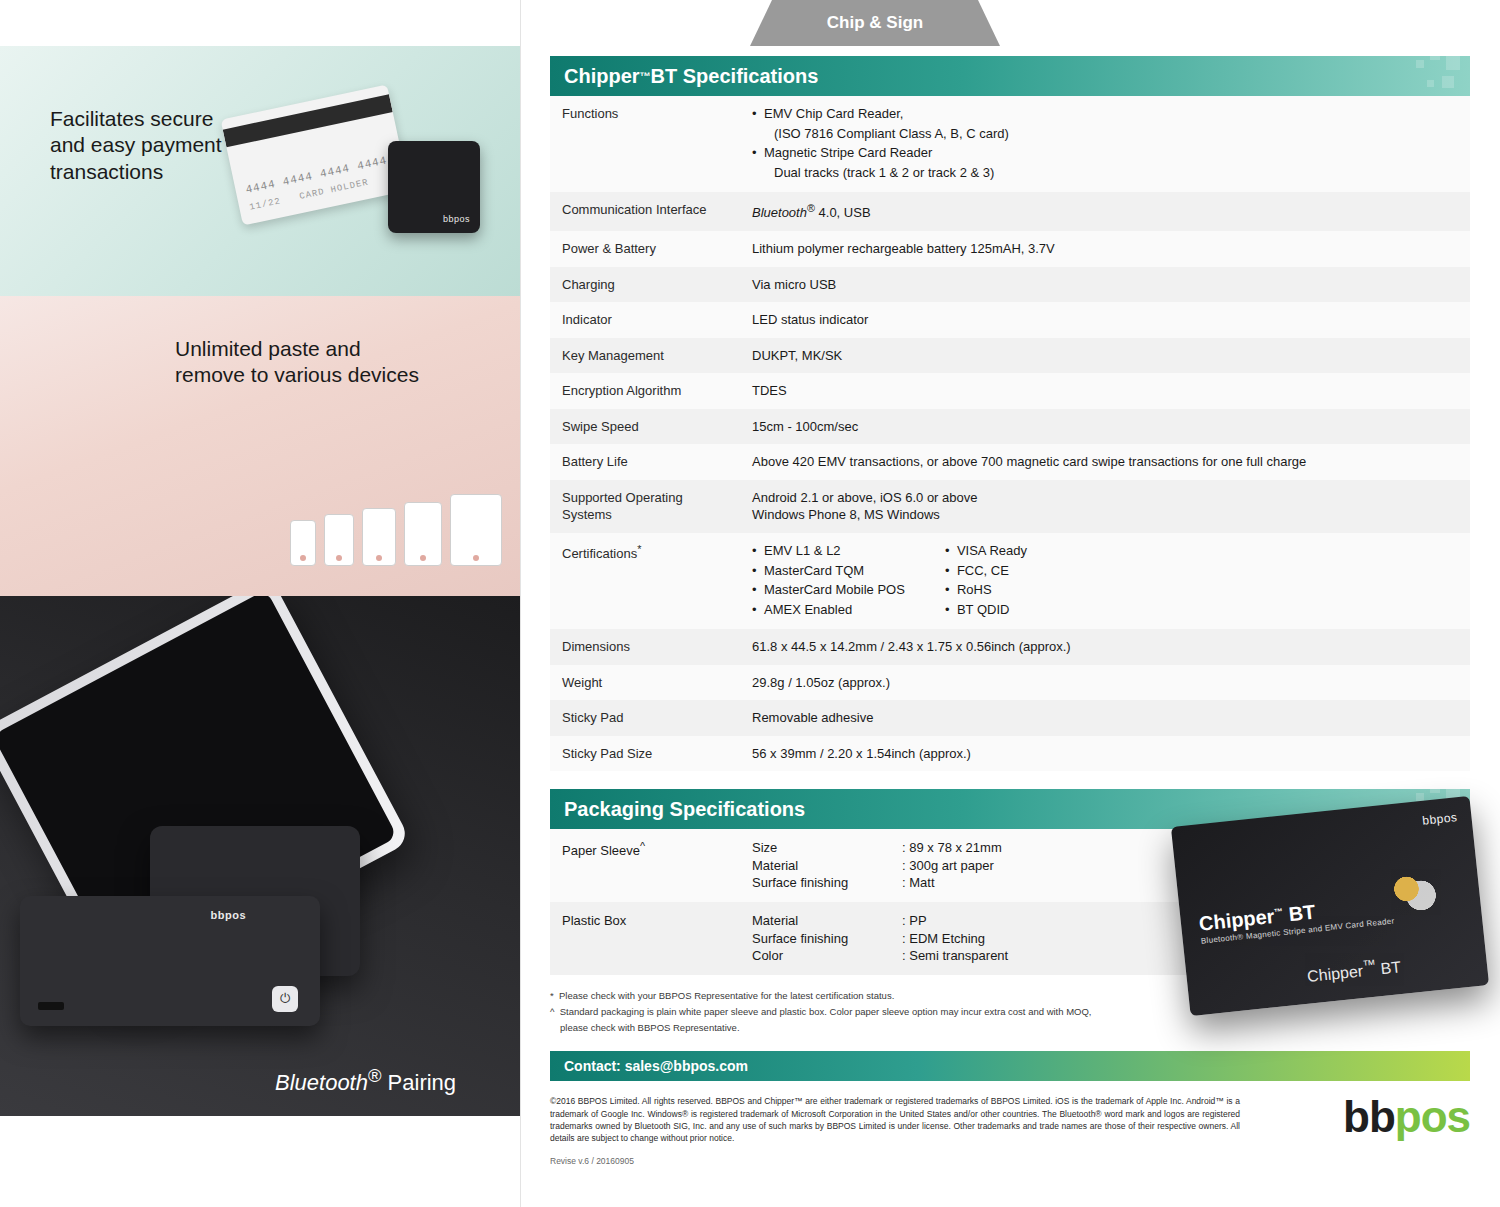Chip & Sign
Facilitates secure
and easy payment
transactions
4444 4444 4444 4444
11/22 CARD HOLDER
Unlimited paste and
remove to various devices
bbpos
⏻
Bluetooth® Pairing
Chipper™ BT Specifications
| Functions | EMV Chip Card Reader, (ISO 7816 Compliant Class A, B, C card) Magnetic Stripe Card Reader Dual tracks (track 1 & 2 or track 2 & 3) |
| Communication Interface | Bluetooth ® 4.0, USB |
| Power & Battery | Lithium polymer rechargeable battery 125mAH, 3.7V |
| Charging | Via micro USB |
| Indicator | LED status indicator |
| Key Management | DUKPT, MK/SK |
| Encryption Algorithm | TDES |
| Swipe Speed | 15cm - 100cm/sec |
| Battery Life | Above 420 EMV transactions, or above 700 magnetic card swipe transactions for one full charge |
| Supported Operating Systems | Android 2.1 or above, iOS 6.0 or above Windows Phone 8, MS Windows |
| Certifications * | EMV L1 & L2 MasterCard TQM MasterCard Mobile POS AMEX Enabled VISA Ready FCC, CE RoHS BT QDID |
| Dimensions | 61.8 x 44.5 x 14.2mm / 2.43 x 1.75 x 0.56inch (approx.) |
| Weight | 29.8g / 1.05oz (approx.) |
| Sticky Pad | Removable adhesive |
| Sticky Pad Size | 56 x 39mm / 2.20 x 1.54inch (approx.) |
Packaging Specifications
| Paper Sleeve ^ | Size Material Surface finishing | : 89 x 78 x 21mm : 300g art paper : Matt |
| Plastic Box | Material Surface finishing Color | : PP : EDM Etching : Semi transparent |
bbpos
Chipper™ BT
Bluetooth® Magnetic Stripe and EMV Card Reader
Chipper™ BT
* Please check with your BBPOS Representative for the latest certification status.
^ Standard packaging is plain white paper sleeve and plastic box. Color paper sleeve option may incur extra cost and with MOQ,
please check with BBPOS Representative.
Contact: sales@bbpos.com
©2016 BBPOS Limited. All rights reserved. BBPOS and Chipper™ are either trademark or registered trademarks of BBPOS Limited. iOS is the trademark of Apple Inc. Android™ is a trademark of Google Inc. Windows® is registered trademark of Microsoft Corporation in the United States and/or other countries. The Bluetooth® word mark and logos are registered trademarks owned by Bluetooth SIG, Inc. and any use of such marks by BBPOS Limited is under license. Other trademarks and trade names are those of their respective owners. All details are subject to change without prior notice.
Revise v.6 / 20160905
bb pos